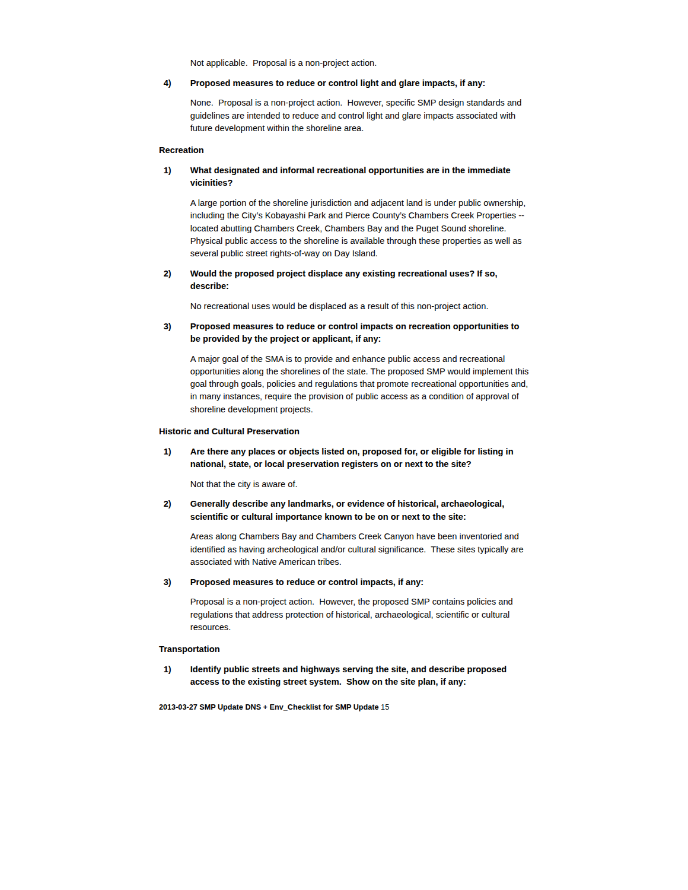Not applicable. Proposal is a non-project action.
4)
Proposed measures to reduce or control light and glare impacts, if any:
None. Proposal is a non-project action. However, specific SMP design standards and guidelines are intended to reduce and control light and glare impacts associated with future development within the shoreline area.
Recreation
1)
What designated and informal recreational opportunities are in the immediate vicinities?
A large portion of the shoreline jurisdiction and adjacent land is under public ownership, including the City’s Kobayashi Park and Pierce County’s Chambers Creek Properties -- located abutting Chambers Creek, Chambers Bay and the Puget Sound shoreline. Physical public access to the shoreline is available through these properties as well as several public street rights-of-way on Day Island.
2)
Would the proposed project displace any existing recreational uses? If so, describe:
No recreational uses would be displaced as a result of this non-project action.
3)
Proposed measures to reduce or control impacts on recreation opportunities to be provided by the project or applicant, if any:
A major goal of the SMA is to provide and enhance public access and recreational opportunities along the shorelines of the state. The proposed SMP would implement this goal through goals, policies and regulations that promote recreational opportunities and, in many instances, require the provision of public access as a condition of approval of shoreline development projects.
Historic and Cultural Preservation
1)
Are there any places or objects listed on, proposed for, or eligible for listing in national, state, or local preservation registers on or next to the site?
Not that the city is aware of.
2)
Generally describe any landmarks, or evidence of historical, archaeological, scientific or cultural importance known to be on or next to the site:
Areas along Chambers Bay and Chambers Creek Canyon have been inventoried and identified as having archeological and/or cultural significance. These sites typically are associated with Native American tribes.
3)
Proposed measures to reduce or control impacts, if any:
Proposal is a non-project action. However, the proposed SMP contains policies and regulations that address protection of historical, archaeological, scientific or cultural resources.
Transportation
1)
Identify public streets and highways serving the site, and describe proposed access to the existing street system. Show on the site plan, if any:
2013-03-27 SMP Update DNS + Env_Checklist for SMP Update 15